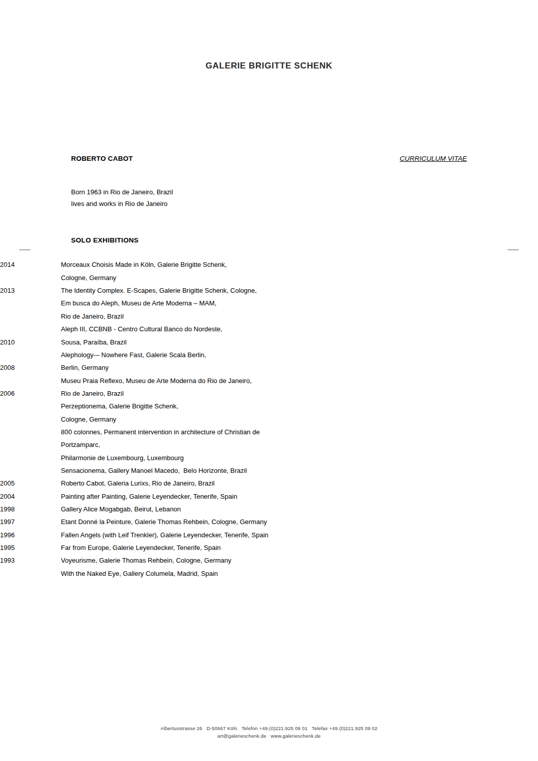GALERIE BRIGITTE SCHENK
ROBERTO CABOT CURRICULUM VITAE
Born 1963 in Rio de Janeiro, Brazil
lives and works in Rio de Janeiro
SOLO EXHIBITIONS
| 2014 | Morceaux Choisis Made in Köln, Galerie Brigitte Schenk, |
| | Cologne, Germany |
| 2013 | The Identity Complex. E-Scapes, Galerie Brigitte Schenk, Cologne, |
| | Em busca do Aleph, Museu de Arte Moderna – MAM, |
| | Rio de Janeiro, Brazil |
| | Aleph III, CCBNB - Centro Cultural Banco do Nordeste, |
| 2010 | Sousa, Paraíba, Brazil |
| | Alephology-– Nowhere Fast, Galerie Scala Berlin, |
| 2008 | Berlin, Germany |
| | Museu Praia Reflexo, Museu de Arte Moderna do Rio de Janeiro, |
| 2006 | Rio de Janeiro, Brazil |
| | Perzeptionema, Galerie Brigitte Schenk, |
| | Cologne, Germany |
| | 800 colonnes, Permanent intervention in architecture of Christian de |
| | Portzamparc, |
| | Philarmonie de Luxembourg, Luxembourg |
| | Sensacionema, Gallery Manoel Macedo, Belo Horizonte, Brazil |
| 2005 | Roberto Cabot, Galeria Lurixs, Rio de Janeiro, Brazil |
| 2004 | Painting after Painting, Galerie Leyendecker, Tenerife, Spain |
| 1998 | Gallery Alice Mogabgab, Beirut, Lebanon |
| 1997 | Etant Donné la Peinture, Galerie Thomas Rehbein, Cologne, Germany |
| 1996 | Fallen Angels (with Leif Trenkler), Galerie Leyendecker, Tenerife, Spain |
| 1995 | Far from Europe, Galerie Leyendecker, Tenerife, Spain |
| 1993 | Voyeurisme, Galerie Thomas Rehbein, Cologne, Germany |
| | With the Naked Eye, Gallery Columela, Madrid, Spain |
Albertusstrasse 26 D-50667 Köln Telefon +49.(0)221.925 09 01 Telefax +49.(0)221.925 09 02
art@galerieschenk.de www.galerieschenk.de